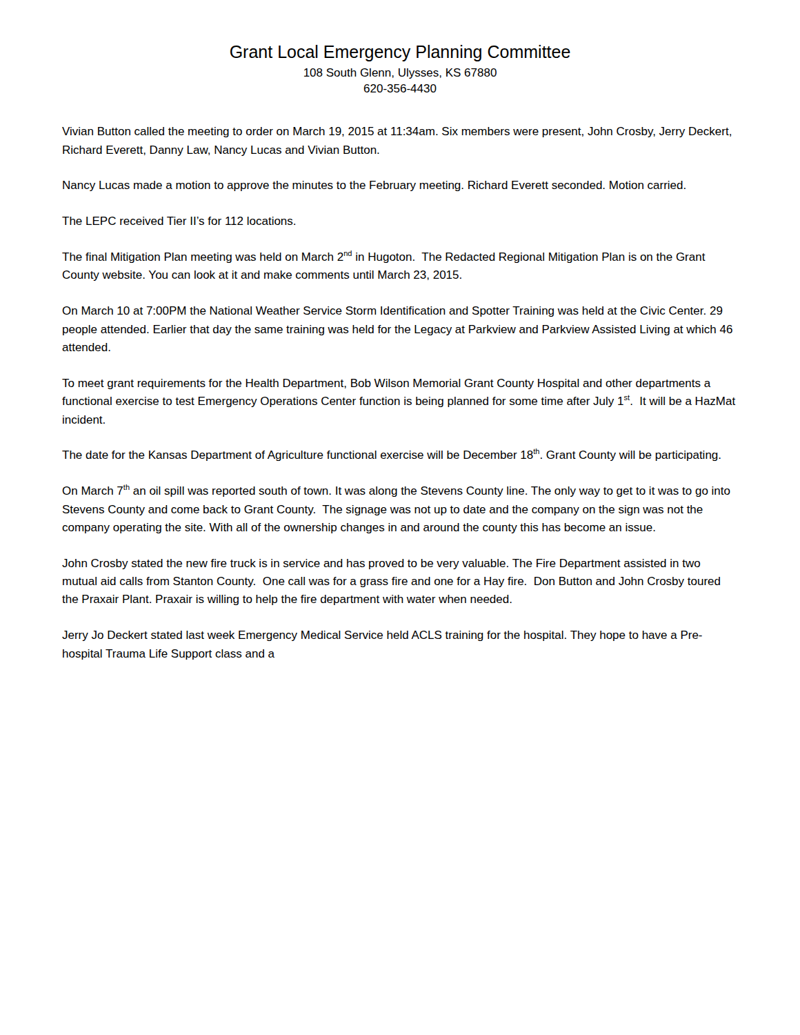Grant Local Emergency Planning Committee
108 South Glenn, Ulysses, KS 67880
620-356-4430
Vivian Button called the meeting to order on March 19, 2015 at 11:34am. Six members were present, John Crosby, Jerry Deckert, Richard Everett, Danny Law, Nancy Lucas and Vivian Button.
Nancy Lucas made a motion to approve the minutes to the February meeting. Richard Everett seconded. Motion carried.
The LEPC received Tier II’s for 112 locations.
The final Mitigation Plan meeting was held on March 2nd in Hugoton. The Redacted Regional Mitigation Plan is on the Grant County website. You can look at it and make comments until March 23, 2015.
On March 10 at 7:00PM the National Weather Service Storm Identification and Spotter Training was held at the Civic Center. 29 people attended. Earlier that day the same training was held for the Legacy at Parkview and Parkview Assisted Living at which 46 attended.
To meet grant requirements for the Health Department, Bob Wilson Memorial Grant County Hospital and other departments a functional exercise to test Emergency Operations Center function is being planned for some time after July 1st. It will be a HazMat incident.
The date for the Kansas Department of Agriculture functional exercise will be December 18th. Grant County will be participating.
On March 7th an oil spill was reported south of town. It was along the Stevens County line. The only way to get to it was to go into Stevens County and come back to Grant County. The signage was not up to date and the company on the sign was not the company operating the site. With all of the ownership changes in and around the county this has become an issue.
John Crosby stated the new fire truck is in service and has proved to be very valuable. The Fire Department assisted in two mutual aid calls from Stanton County. One call was for a grass fire and one for a Hay fire. Don Button and John Crosby toured the Praxair Plant. Praxair is willing to help the fire department with water when needed.
Jerry Jo Deckert stated last week Emergency Medical Service held ACLS training for the hospital. They hope to have a Pre-hospital Trauma Life Support class and a